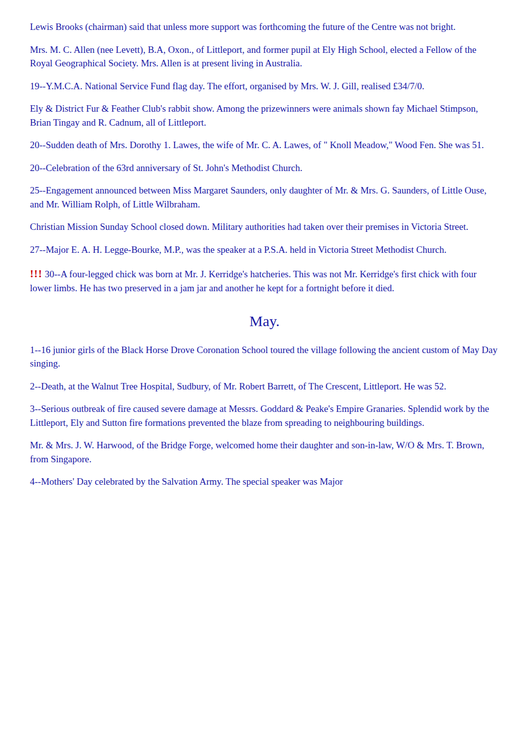Lewis Brooks (chairman) said that unless more support was forthcoming the future of the Centre was not bright.
Mrs. M. C. Allen (nee Levett), B.A, Oxon., of Littleport, and former pupil at Ely High School, elected a Fellow of the Royal Geographical Society. Mrs. Allen is at present living in Australia.
19--Y.M.C.A. National Service Fund flag day. The effort, organised by Mrs. W. J. Gill, realised £34/7/0.
Ely & District Fur & Feather Club's rabbit show. Among the prizewinners were animals shown fay Michael Stimpson, Brian Tingay and R. Cadnum, all of Littleport.
20--Sudden death of Mrs. Dorothy 1. Lawes, the wife of Mr. C. A. Lawes, of " Knoll Meadow," Wood Fen. She was 51.
20--Celebration of the 63rd anniversary of St. John's Methodist Church.
25--Engagement announced between Miss Margaret Saunders, only daughter of Mr. & Mrs. G. Saunders, of Little Ouse, and Mr. William Rolph, of Little Wilbraham.
Christian Mission Sunday School closed down. Military authorities had taken over their premises in Victoria Street.
27--Major E. A. H. Legge-Bourke, M.P., was the speaker at a P.S.A. held in Victoria Street Methodist Church.
!!! 30--A four-legged chick was born at Mr. J. Kerridge's hatcheries. This was not Mr. Kerridge's first chick with four lower limbs. He has two preserved in a jam jar and another he kept for a fortnight before it died.
May.
1--16 junior girls of the Black Horse Drove Coronation School toured the village following the ancient custom of May Day singing.
2--Death, at the Walnut Tree Hospital, Sudbury, of Mr. Robert Barrett, of The Crescent, Littleport. He was 52.
3--Serious outbreak of fire caused severe damage at Messrs. Goddard & Peake's Empire Granaries. Splendid work by the Littleport, Ely and Sutton fire formations prevented the blaze from spreading to neighbouring buildings.
Mr. & Mrs. J. W. Harwood, of the Bridge Forge, welcomed home their daughter and son-in-law, W/O & Mrs. T. Brown, from Singapore.
4--Mothers' Day celebrated by the Salvation Army. The special speaker was Major